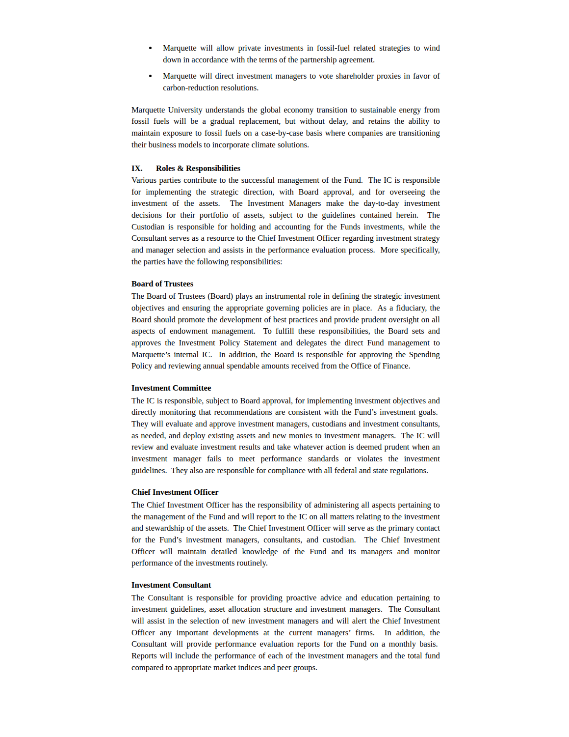Marquette will allow private investments in fossil-fuel related strategies to wind down in accordance with the terms of the partnership agreement.
Marquette will direct investment managers to vote shareholder proxies in favor of carbon-reduction resolutions.
Marquette University understands the global economy transition to sustainable energy from fossil fuels will be a gradual replacement, but without delay, and retains the ability to maintain exposure to fossil fuels on a case-by-case basis where companies are transitioning their business models to incorporate climate solutions.
IX. Roles & Responsibilities
Various parties contribute to the successful management of the Fund. The IC is responsible for implementing the strategic direction, with Board approval, and for overseeing the investment of the assets. The Investment Managers make the day-to-day investment decisions for their portfolio of assets, subject to the guidelines contained herein. The Custodian is responsible for holding and accounting for the Funds investments, while the Consultant serves as a resource to the Chief Investment Officer regarding investment strategy and manager selection and assists in the performance evaluation process. More specifically, the parties have the following responsibilities:
Board of Trustees
The Board of Trustees (Board) plays an instrumental role in defining the strategic investment objectives and ensuring the appropriate governing policies are in place. As a fiduciary, the Board should promote the development of best practices and provide prudent oversight on all aspects of endowment management. To fulfill these responsibilities, the Board sets and approves the Investment Policy Statement and delegates the direct Fund management to Marquette’s internal IC. In addition, the Board is responsible for approving the Spending Policy and reviewing annual spendable amounts received from the Office of Finance.
Investment Committee
The IC is responsible, subject to Board approval, for implementing investment objectives and directly monitoring that recommendations are consistent with the Fund’s investment goals. They will evaluate and approve investment managers, custodians and investment consultants, as needed, and deploy existing assets and new monies to investment managers. The IC will review and evaluate investment results and take whatever action is deemed prudent when an investment manager fails to meet performance standards or violates the investment guidelines. They also are responsible for compliance with all federal and state regulations.
Chief Investment Officer
The Chief Investment Officer has the responsibility of administering all aspects pertaining to the management of the Fund and will report to the IC on all matters relating to the investment and stewardship of the assets. The Chief Investment Officer will serve as the primary contact for the Fund’s investment managers, consultants, and custodian. The Chief Investment Officer will maintain detailed knowledge of the Fund and its managers and monitor performance of the investments routinely.
Investment Consultant
The Consultant is responsible for providing proactive advice and education pertaining to investment guidelines, asset allocation structure and investment managers. The Consultant will assist in the selection of new investment managers and will alert the Chief Investment Officer any important developments at the current managers’ firms. In addition, the Consultant will provide performance evaluation reports for the Fund on a monthly basis. Reports will include the performance of each of the investment managers and the total fund compared to appropriate market indices and peer groups.